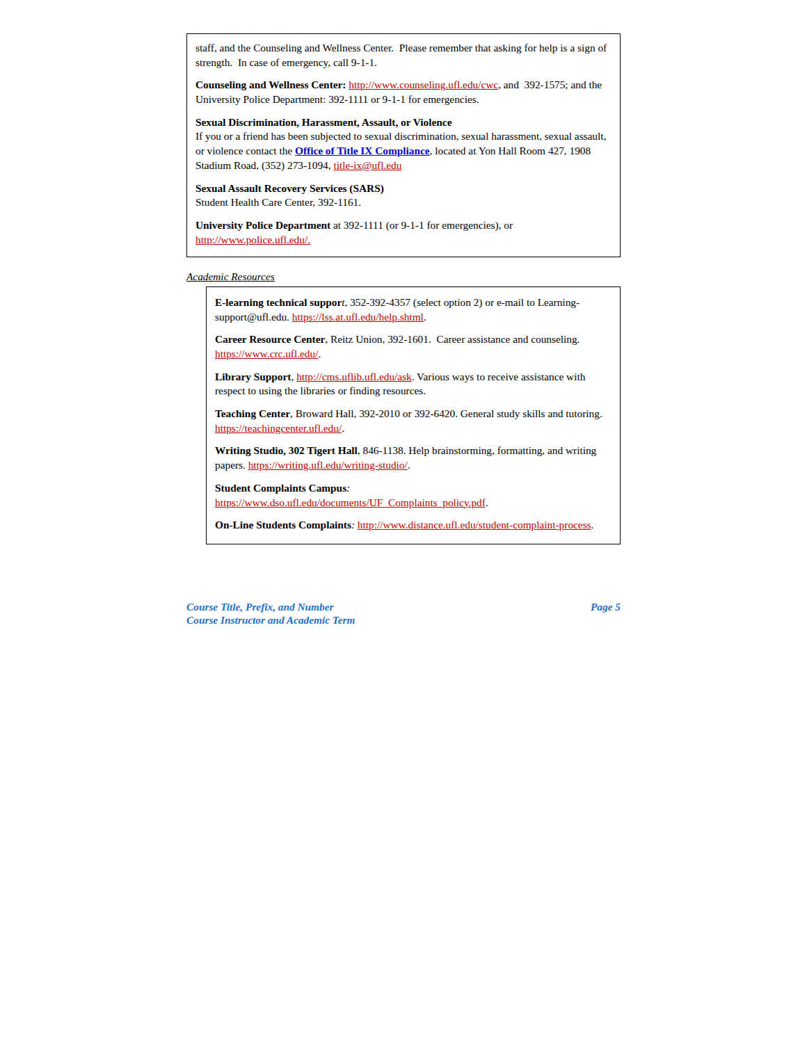staff, and the Counseling and Wellness Center. Please remember that asking for help is a sign of strength. In case of emergency, call 9-1-1.
Counseling and Wellness Center: http://www.counseling.ufl.edu/cwc, and 392-1575; and the University Police Department: 392-1111 or 9-1-1 for emergencies.
Sexual Discrimination, Harassment, Assault, or Violence
If you or a friend has been subjected to sexual discrimination, sexual harassment, sexual assault, or violence contact the Office of Title IX Compliance, located at Yon Hall Room 427, 1908 Stadium Road, (352) 273-1094, title-ix@ufl.edu
Sexual Assault Recovery Services (SARS)
Student Health Care Center, 392-1161.
University Police Department at 392-1111 (or 9-1-1 for emergencies), or http://www.police.ufl.edu/.
Academic Resources
E-learning technical suppor t, 352-392-4357 (select option 2) or e-mail to Learning-support@ufl.edu. https://lss.at.ufl.edu/help.shtml.
Career Resource Center, Reitz Union, 392-1601. Career assistance and counseling. https://www.crc.ufl.edu/.
Library Support, http://cms.uflib.ufl.edu/ask. Various ways to receive assistance with respect to using the libraries or finding resources.
Teaching Center, Broward Hall, 392-2010 or 392-6420. General study skills and tutoring. https://teachingcenter.ufl.edu/.
Writing Studio, 302 Tigert Hall, 846-1138. Help brainstorming, formatting, and writing papers. https://writing.ufl.edu/writing-studio/.
Student Complaints Campus: https://www.dso.ufl.edu/documents/UF_Complaints_policy.pdf.
On-Line Students Complaints: http://www.distance.ufl.edu/student-complaint-process.
Course Title, Prefix, and Number
Course Instructor and Academic Term
Page 5